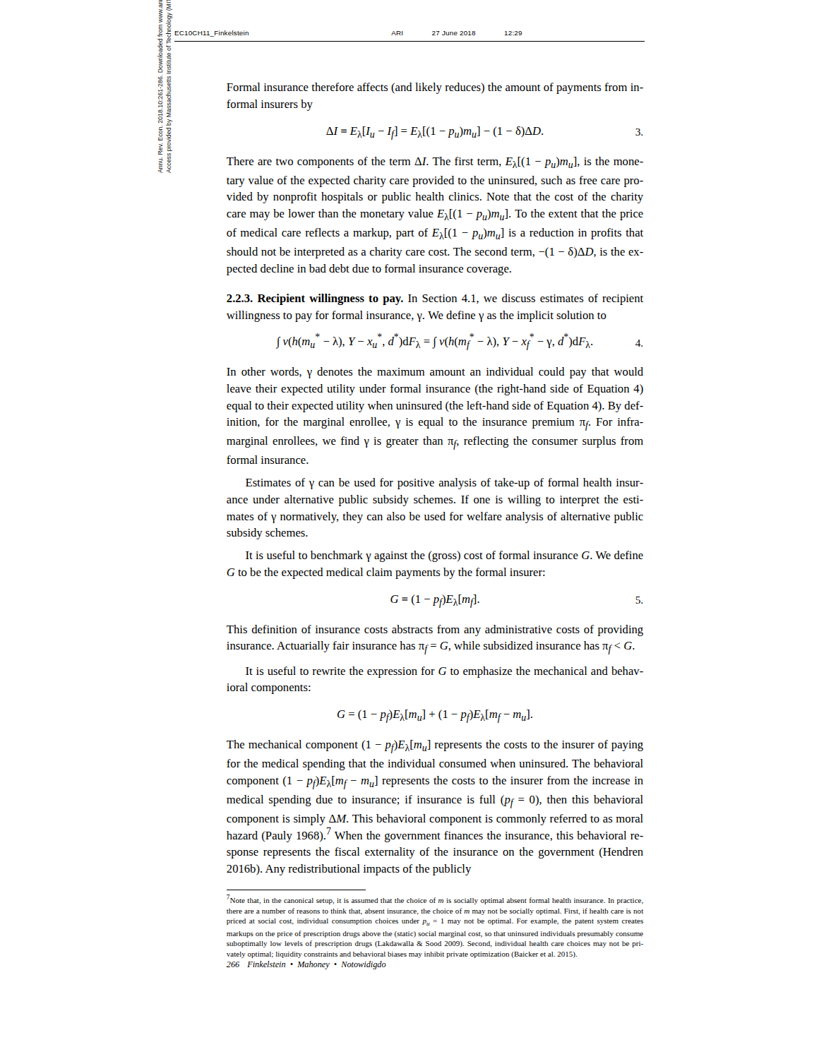EC10CH11_Finkelstein ARI 27 June 201812:29
Annu. Rev. Econ. 2018.10:261-286. Downloaded from www.annualreviews.org
Access provided by Massachusetts Institute of Technology (MIT) on 08/20/18. For personal use only.
Formal insurance therefore affects (and likely reduces) the amount of payments from informal insurers by
ΔI ≡ Eλ[Iu − If] = Eλ[(1 − pu)mu] − (1 − δ)ΔD. 3.
There are two components of the term ΔI. The first term, Eλ[(1 − pu)mu], is the monetary value of the expected charity care provided to the uninsured, such as free care provided by nonprofit hospitals or public health clinics. Note that the cost of the charity care may be lower than the monetary value Eλ[(1 − pu)mu]. To the extent that the price of medical care reflects a markup, part of Eλ[(1 − pu)mu] is a reduction in profits that should not be interpreted as a charity care cost. The second term, −(1 − δ)ΔD, is the expected decline in bad debt due to formal insurance coverage.
2.2.3. Recipient willingness to pay. In Section 4.1, we discuss estimates of recipient willingness to pay for formal insurance, γ. We define γ as the implicit solution to
∫ v(h(mu* − λ), Y − xu*, d*)dFλ = ∫ v(h(mf* − λ), Y − xf* − γ, d*)dFλ. 4.
In other words, γ denotes the maximum amount an individual could pay that would leave their expected utility under formal insurance (the right-hand side of Equation 4) equal to their expected utility when uninsured (the left-hand side of Equation 4). By definition, for the marginal enrollee, γ is equal to the insurance premium πf. For inframarginal enrollees, we find γ is greater than πf, reflecting the consumer surplus from formal insurance.
Estimates of γ can be used for positive analysis of take-up of formal health insurance under alternative public subsidy schemes. If one is willing to interpret the estimates of γ normatively, they can also be used for welfare analysis of alternative public subsidy schemes.
It is useful to benchmark γ against the (gross) cost of formal insurance G. We define G to be the expected medical claim payments by the formal insurer:
G ≡ (1 − pf)Eλ[mf]. 5.
This definition of insurance costs abstracts from any administrative costs of providing insurance. Actuarially fair insurance has πf = G, while subsidized insurance has πf < G.
It is useful to rewrite the expression for G to emphasize the mechanical and behavioral components:
G = (1 − pf)Eλ[mu] + (1 − pf)Eλ[mf − mu].
The mechanical component (1 − pf)Eλ[mu] represents the costs to the insurer of paying for the medical spending that the individual consumed when uninsured. The behavioral component (1 − pf)Eλ[mf − mu] represents the costs to the insurer from the increase in medical spending due to insurance; if insurance is full (pf = 0), then this behavioral component is simply ΔM. This behavioral component is commonly referred to as moral hazard (Pauly 1968).7 When the government finances the insurance, this behavioral response represents the fiscal externality of the insurance on the government (Hendren 2016b). Any redistributional impacts of the publicly
7Note that, in the canonical setup, it is assumed that the choice of m is socially optimal absent formal health insurance. In practice, there are a number of reasons to think that, absent insurance, the choice of m may not be socially optimal. First, if health care is not priced at social cost, individual consumption choices under pu = 1 may not be optimal. For example, the patent system creates markups on the price of prescription drugs above the (static) social marginal cost, so that uninsured individuals presumably consume suboptimally low levels of prescription drugs (Lakdawalla & Sood 2009). Second, individual health care choices may not be privately optimal; liquidity constraints and behavioral biases may inhibit private optimization (Baicker et al. 2015).
266 Finkelstein • Mahoney • Notowidigdo